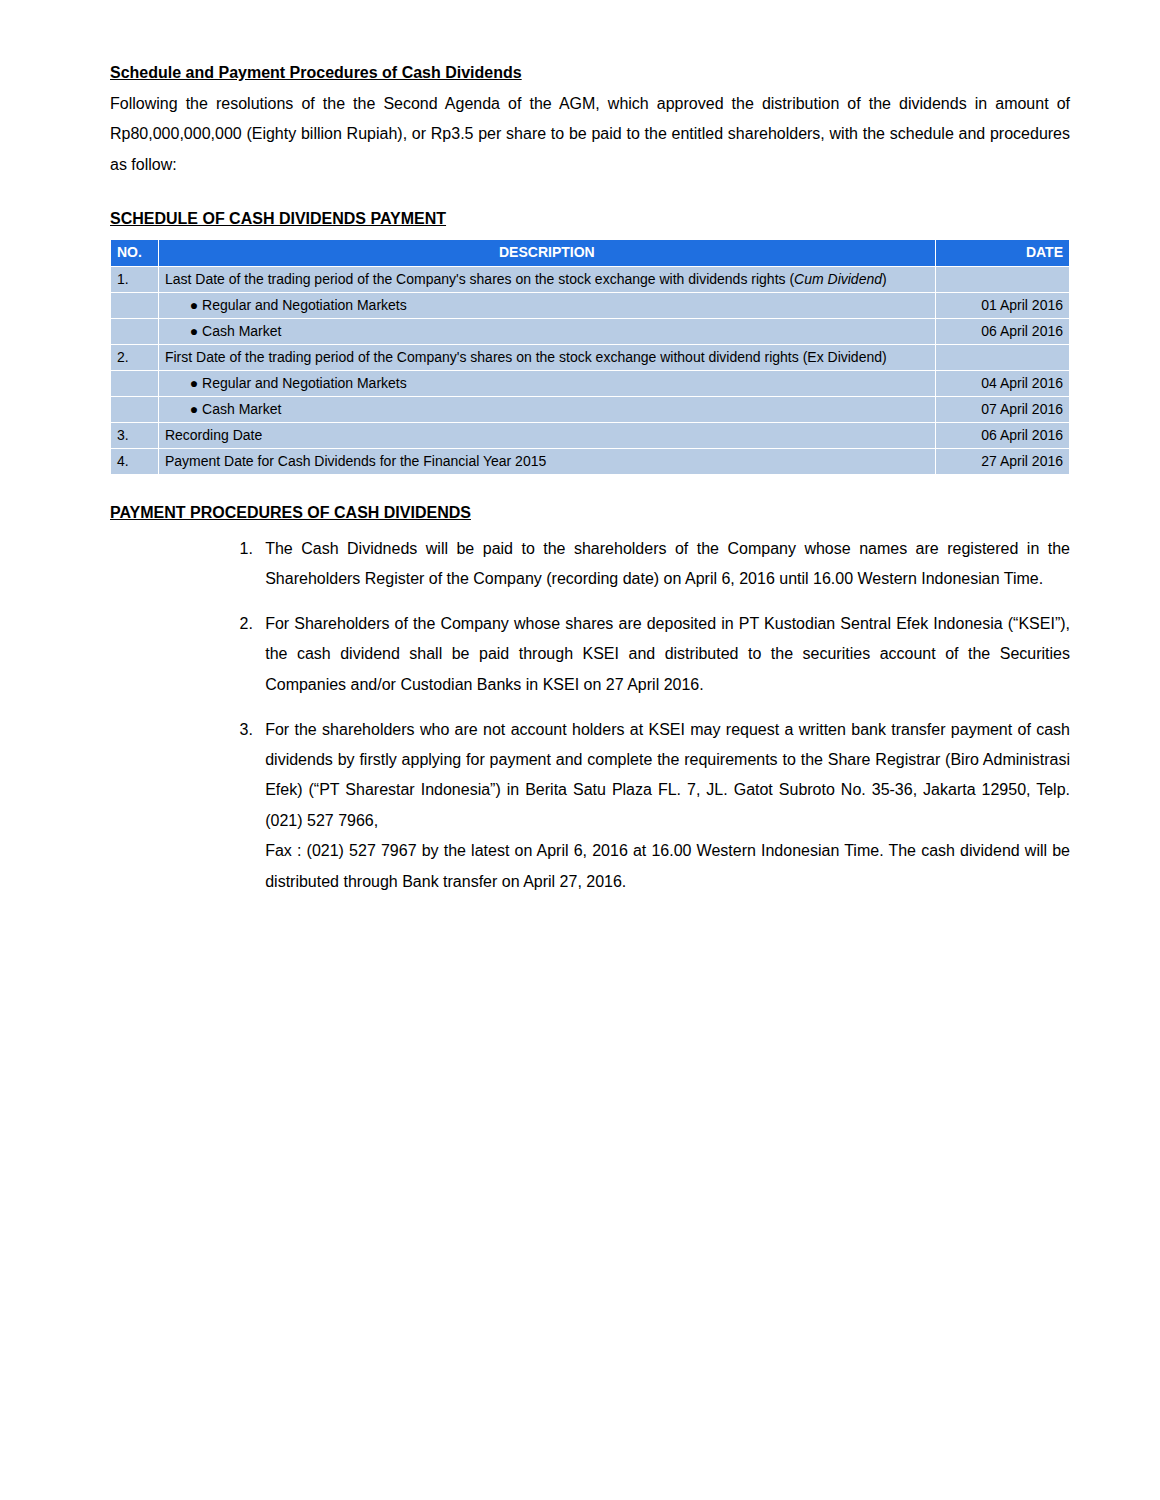Schedule and Payment Procedures of Cash Dividends
Following the resolutions of the the Second Agenda of the AGM, which approved the distribution of the dividends in amount of Rp80,000,000,000 (Eighty billion Rupiah), or Rp3.5 per share to be paid to the entitled shareholders, with the schedule and procedures as follow:
SCHEDULE OF CASH DIVIDENDS PAYMENT
| NO. | DESCRIPTION | DATE |
| --- | --- | --- |
| 1. | Last Date of the trading period of the Company's shares on the stock exchange with dividends rights ( Cum Dividend ) | |
| | ● Regular and Negotiation Markets | 01 April 2016 |
| | ● Cash Market | 06 April 2016 |
| 2. | First Date of the trading period of the Company's shares on the stock exchange without dividend rights (Ex Dividend) | |
| | ● Regular and Negotiation Markets | 04 April 2016 |
| | ● Cash Market | 07 April 2016 |
| 3. | Recording Date | 06 April 2016 |
| 4. | Payment Date for Cash Dividends for the Financial Year 2015 | 27 April 2016 |
PAYMENT PROCEDURES OF CASH DIVIDENDS
The Cash Dividneds will be paid to the shareholders of the Company whose names are registered in the Shareholders Register of the Company (recording date) on April 6, 2016 until 16.00 Western Indonesian Time.
For Shareholders of the Company whose shares are deposited in PT Kustodian Sentral Efek Indonesia (“KSEI”), the cash dividend shall be paid through KSEI and distributed to the securities account of the Securities Companies and/or Custodian Banks in KSEI on 27 April 2016.
For the shareholders who are not account holders at KSEI may request a written bank transfer payment of cash dividends by firstly applying for payment and complete the requirements to the Share Registrar (Biro Administrasi Efek) (“PT Sharestar Indonesia”) in Berita Satu Plaza FL. 7, JL. Gatot Subroto No. 35-36, Jakarta 12950, Telp. (021) 527 7966,
Fax : (021) 527 7967 by the latest on April 6, 2016 at 16.00 Western Indonesian Time. The cash dividend will be distributed through Bank transfer on April 27, 2016.